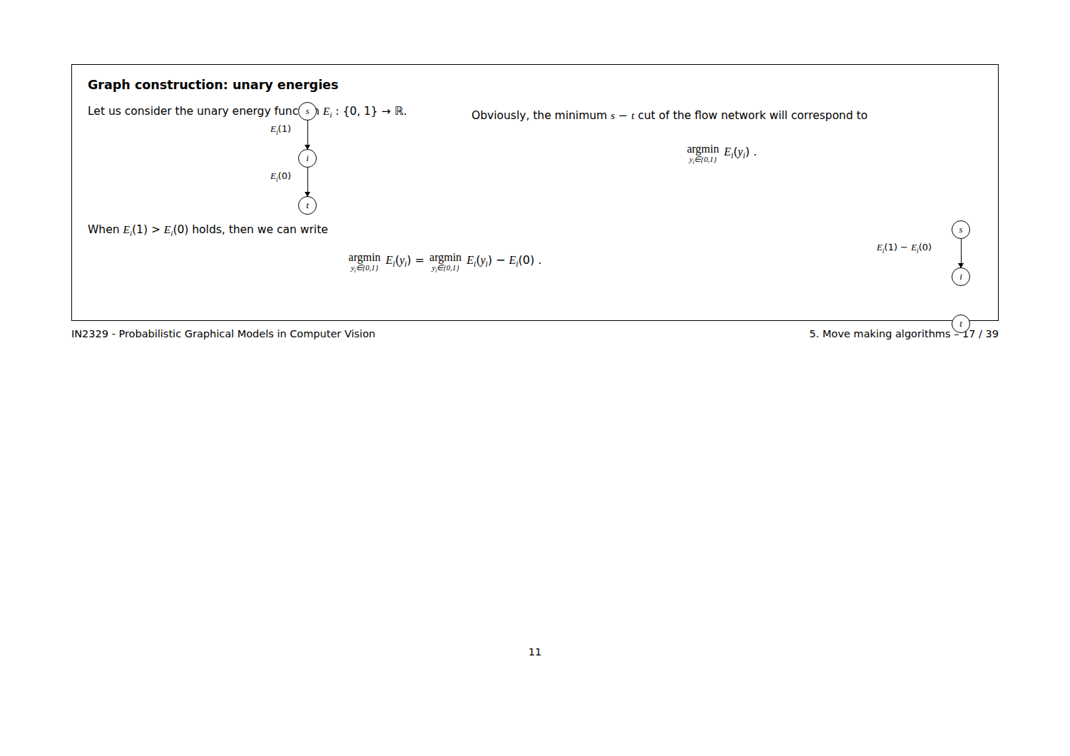Graph construction: unary energies
Let us consider the unary energy function Ei : {0, 1} → ℝ.
s
Ei(1)
i
Ei(0)
t
Obviously, the minimum s − t cut of the flow network will correspond to
argmin yi∈{0,1} Ei(yi) .
When Ei(1) > Ei(0) holds, then we can write
argmin yi∈{0,1} Ei(yi) = argmin yi∈{0,1} Ei(yi) − Ei(0) .
s
Ei(1) − Ei(0)
i
t
IN2329 - Probabilistic Graphical Models in Computer Vision
5. Move making algorithms – 17 / 39
11